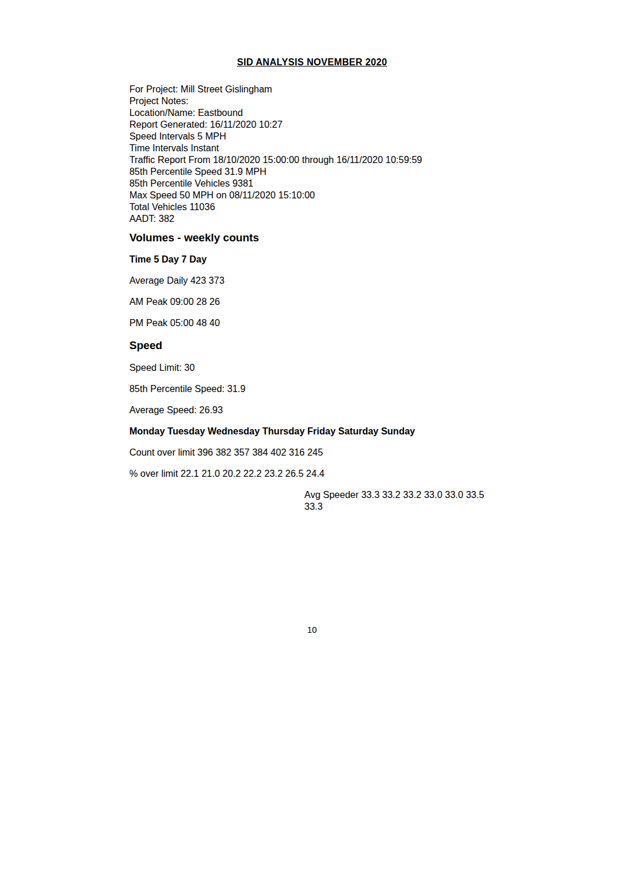SID ANALYSIS NOVEMBER 2020
For Project: Mill Street Gislingham
Project Notes:
Location/Name: Eastbound
Report Generated: 16/11/2020 10:27
Speed Intervals 5 MPH
Time Intervals Instant
Traffic Report From 18/10/2020 15:00:00 through 16/11/2020 10:59:59
85th Percentile Speed 31.9 MPH
85th Percentile Vehicles 9381
Max Speed 50 MPH on 08/11/2020 15:10:00
Total Vehicles 11036
AADT: 382
Volumes - weekly counts
Time 5 Day 7 Day
Average Daily 423 373
AM Peak 09:00 28 26
PM Peak 05:00 48 40
Speed
Speed Limit: 30
85th Percentile Speed: 31.9
Average Speed: 26.93
Monday Tuesday Wednesday Thursday Friday Saturday Sunday
Count over limit 396 382 357 384 402 316 245
% over limit 22.1 21.0 20.2 22.2 23.2 26.5 24.4
Avg Speeder 33.3 33.2 33.2 33.0 33.0 33.5 33.3
10